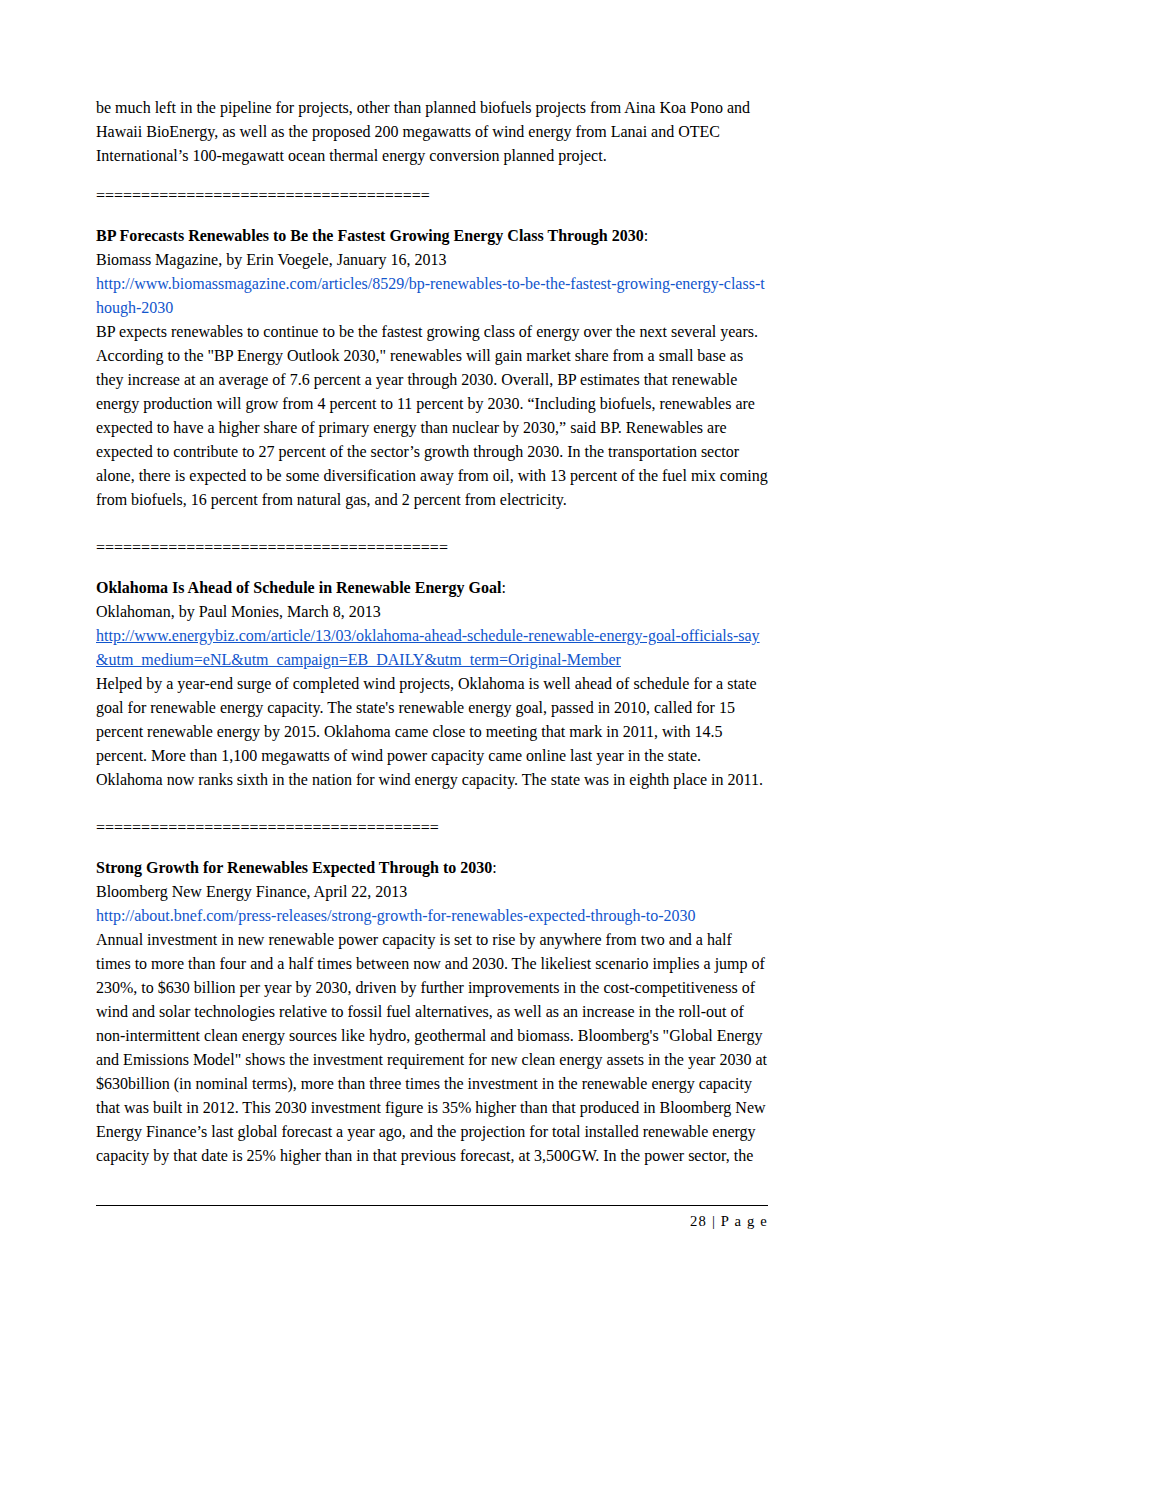be much left in the pipeline for projects, other than planned biofuels projects from Aina Koa Pono and Hawaii BioEnergy, as well as the proposed 200 megawatts of wind energy from Lanai and OTEC International’s 100-megawatt ocean thermal energy conversion planned project.
=====================================
BP Forecasts Renewables to Be the Fastest Growing Energy Class Through 2030:
Biomass Magazine, by Erin Voegele, January 16, 2013
http://www.biomassmagazine.com/articles/8529/bp-renewables-to-be-the-fastest-growing-energy-class-though-2030
BP expects renewables to continue to be the fastest growing class of energy over the next several years. According to the "BP Energy Outlook 2030," renewables will gain market share from a small base as they increase at an average of 7.6 percent a year through 2030. Overall, BP estimates that renewable energy production will grow from 4 percent to 11 percent by 2030. “Including biofuels, renewables are expected to have a higher share of primary energy than nuclear by 2030,” said BP. Renewables are expected to contribute to 27 percent of the sector’s growth through 2030. In the transportation sector alone, there is expected to be some diversification away from oil, with 13 percent of the fuel mix coming from biofuels, 16 percent from natural gas, and 2 percent from electricity.
=======================================
Oklahoma Is Ahead of Schedule in Renewable Energy Goal:
Oklahoman, by Paul Monies, March 8, 2013
http://www.energybiz.com/article/13/03/oklahoma-ahead-schedule-renewable-energy-goal-officials-say&utm_medium=eNL&utm_campaign=EB_DAILY&utm_term=Original-Member
Helped by a year-end surge of completed wind projects, Oklahoma is well ahead of schedule for a state goal for renewable energy capacity. The state's renewable energy goal, passed in 2010, called for 15 percent renewable energy by 2015. Oklahoma came close to meeting that mark in 2011, with 14.5 percent. More than 1,100 megawatts of wind power capacity came online last year in the state. Oklahoma now ranks sixth in the nation for wind energy capacity. The state was in eighth place in 2011.
======================================
Strong Growth for Renewables Expected Through to 2030:
Bloomberg New Energy Finance, April 22, 2013
http://about.bnef.com/press-releases/strong-growth-for-renewables-expected-through-to-2030
Annual investment in new renewable power capacity is set to rise by anywhere from two and a half times to more than four and a half times between now and 2030. The likeliest scenario implies a jump of 230%, to $630 billion per year by 2030, driven by further improvements in the cost-competitiveness of wind and solar technologies relative to fossil fuel alternatives, as well as an increase in the roll-out of non-intermittent clean energy sources like hydro, geothermal and biomass. Bloomberg's "Global Energy and Emissions Model" shows the investment requirement for new clean energy assets in the year 2030 at $630billion (in nominal terms), more than three times the investment in the renewable energy capacity that was built in 2012. This 2030 investment figure is 35% higher than that produced in Bloomberg New Energy Finance’s last global forecast a year ago, and the projection for total installed renewable energy capacity by that date is 25% higher than in that previous forecast, at 3,500GW. In the power sector, the
28 | P a g e